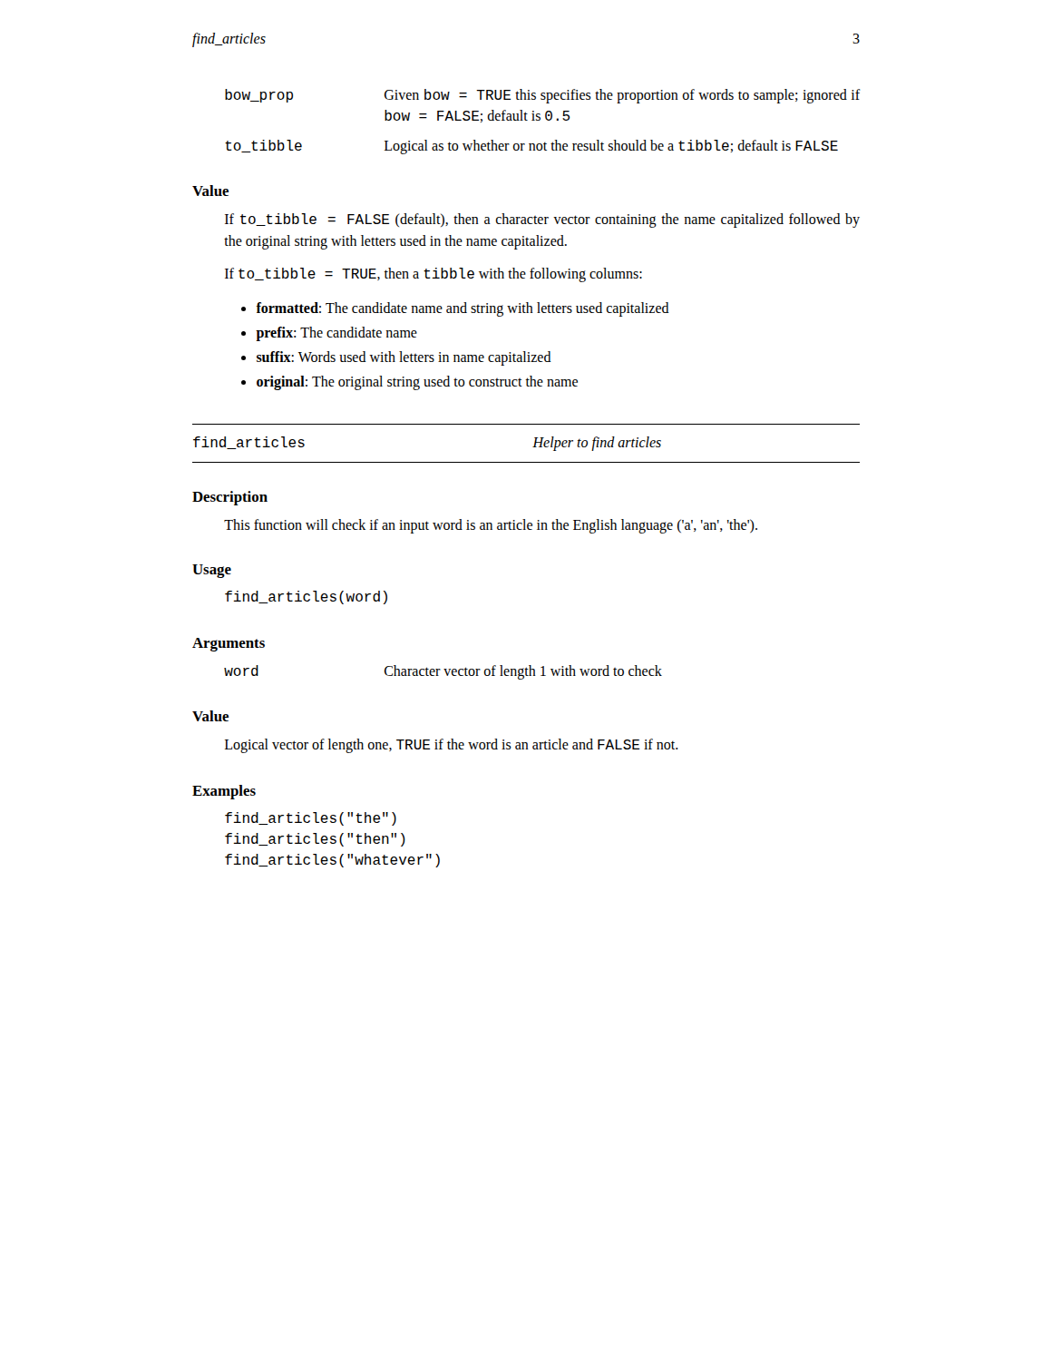find_articles 3
bow_prop
Given bow = TRUE this specifies the proportion of words to sample; ignored if bow = FALSE; default is 0.5
to_tibble
Logical as to whether or not the result should be a tibble; default is FALSE
Value
If to_tibble = FALSE (default), then a character vector containing the name capitalized followed by the original string with letters used in the name capitalized.
If to_tibble = TRUE, then a tibble with the following columns:
formatted: The candidate name and string with letters used capitalized
prefix: The candidate name
suffix: Words used with letters in name capitalized
original: The original string used to construct the name
find_articles Helper to find articles
Description
This function will check if an input word is an article in the English language ('a', 'an', 'the').
Usage
find_articles(word)
Arguments
word
Character vector of length 1 with word to check
Value
Logical vector of length one, TRUE if the word is an article and FALSE if not.
Examples
find_articles("the")
find_articles("then")
find_articles("whatever")